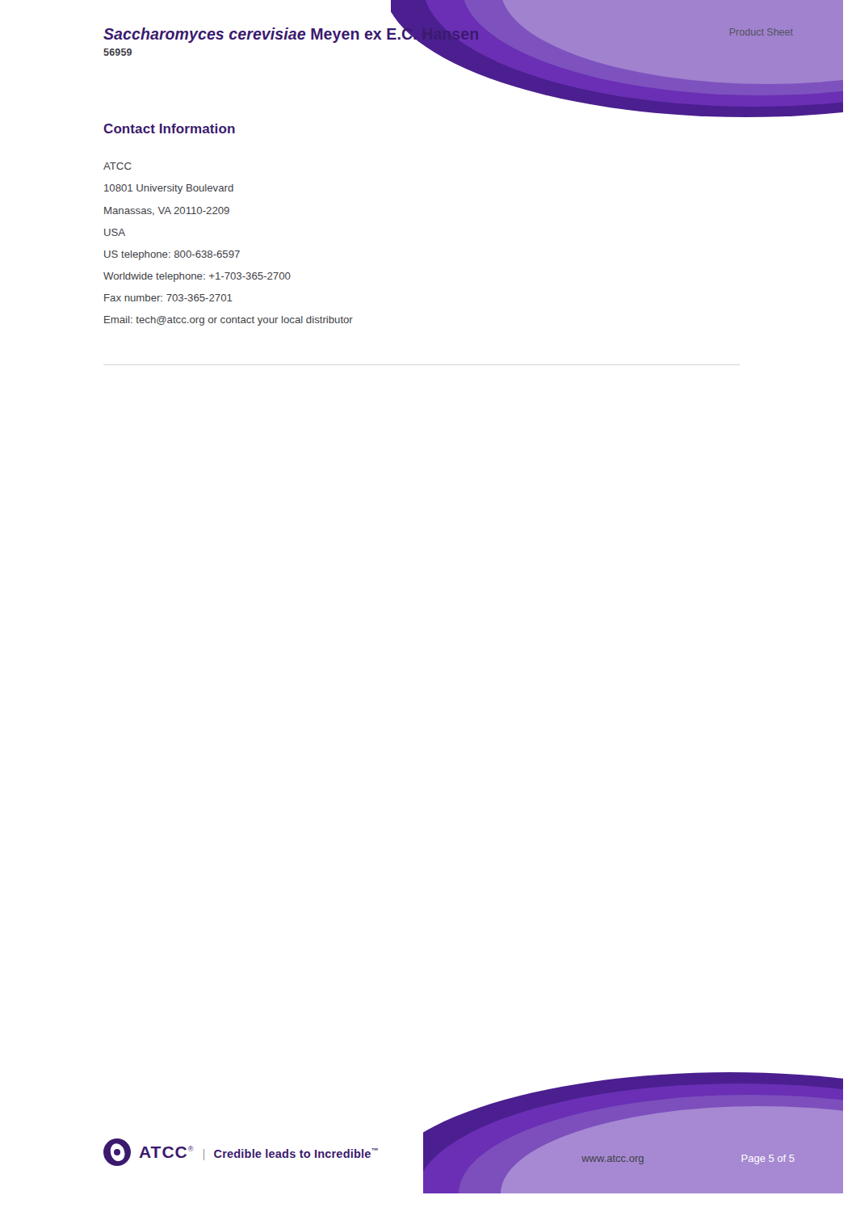Saccharomyces cerevisiae Meyen ex E.C. Hansen
56959
Product Sheet
Contact Information
ATCC
10801 University Boulevard
Manassas, VA 20110-2209
USA
US telephone: 800-638-6597
Worldwide telephone: +1-703-365-2700
Fax number: 703-365-2701
Email: tech@atcc.org or contact your local distributor
ATCC® | Credible leads to Incredible™
www.atcc.org
Page 5 of 5